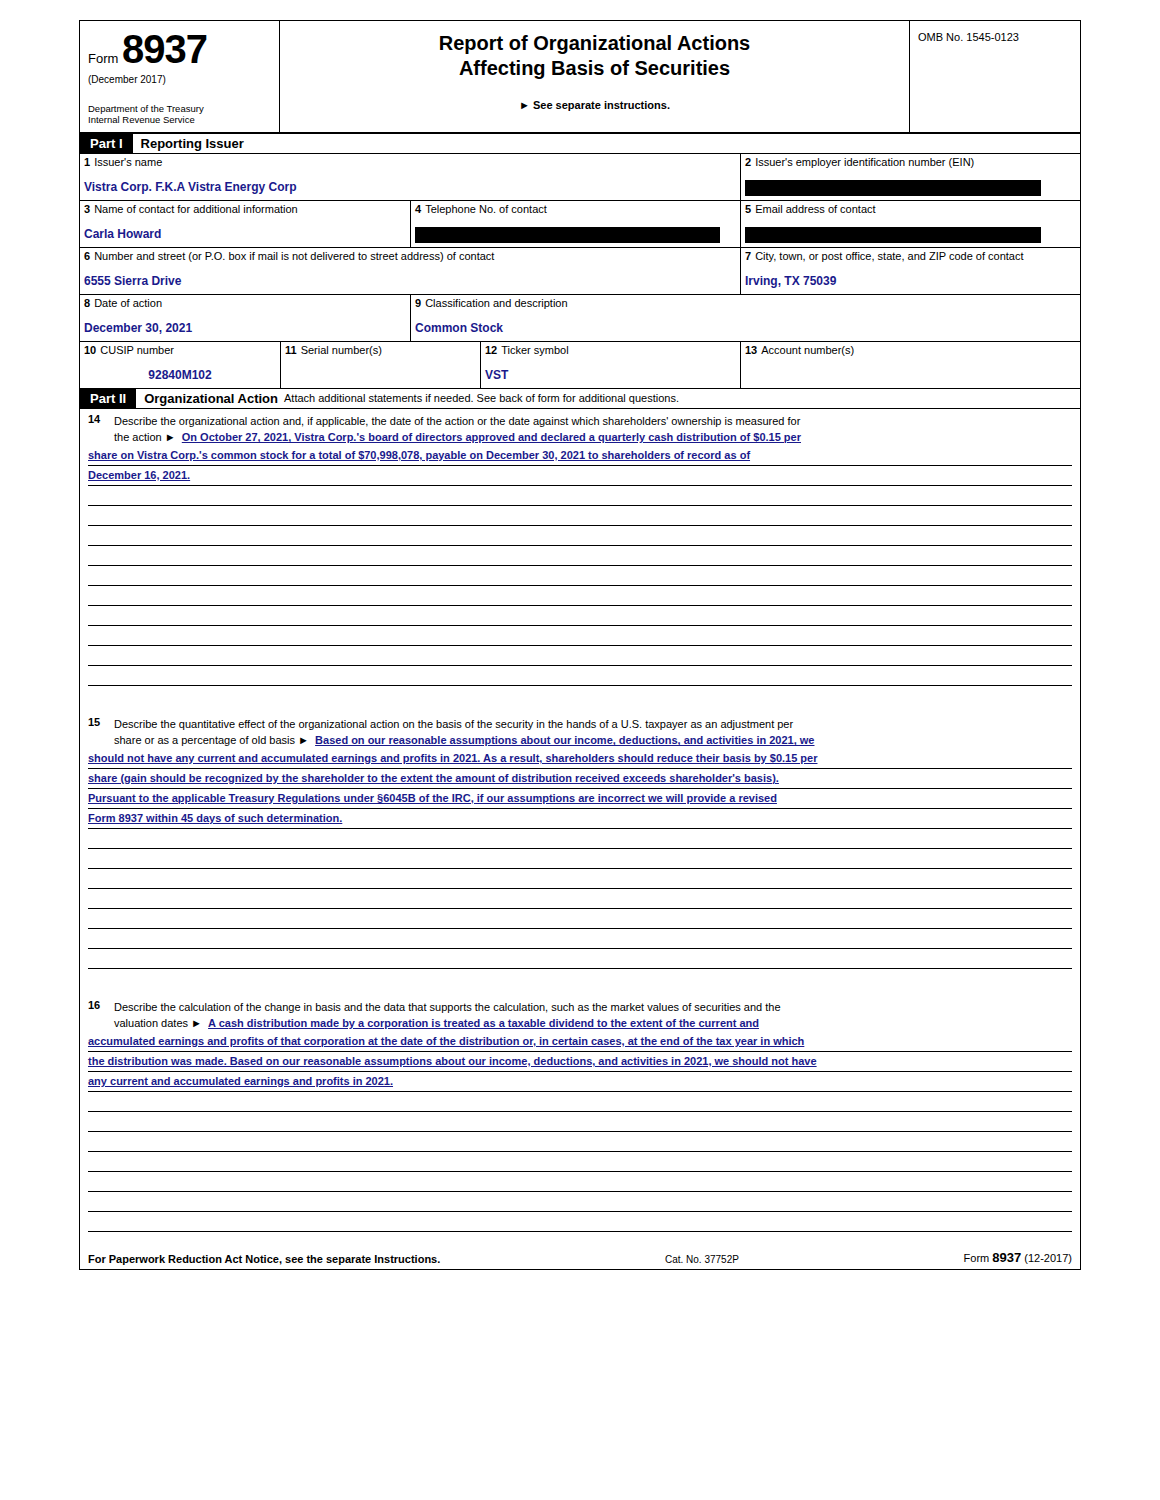Form 8937
(December 2017)
Department of the Treasury
Internal Revenue Service
Report of Organizational Actions
Affecting Basis of Securities
► See separate instructions.
OMB No. 1545-0123
Part I Reporting Issuer
1 Issuer's name
Vistra Corp. F.K.A Vistra Energy Corp
2 Issuer's employer identification number (EIN)
3 Name of contact for additional information
Carla Howard
4 Telephone No. of contact
5 Email address of contact
6 Number and street (or P.O. box if mail is not delivered to street address) of contact
6555 Sierra Drive
7 City, town, or post office, state, and ZIP code of contact
Irving, TX 75039
8 Date of action
December 30, 2021
9 Classification and description
Common Stock
10 CUSIP number
92840M102
11 Serial number(s)
12 Ticker symbol
VST
13 Account number(s)
Part II Organizational Action Attach additional statements if needed. See back of form for additional questions.
14
Describe the organizational action and, if applicable, the date of the action or the date against which shareholders' ownership is measured for
the action ► On October 27, 2021, Vistra Corp.'s board of directors approved and declared a quarterly cash distribution of $0.15 per
share on Vistra Corp.'s common stock for a total of $70,998,078, payable on December 30, 2021 to shareholders of record as of
December 16, 2021.
15
Describe the quantitative effect of the organizational action on the basis of the security in the hands of a U.S. taxpayer as an adjustment per
share or as a percentage of old basis ► Based on our reasonable assumptions about our income, deductions, and activities in 2021, we
should not have any current and accumulated earnings and profits in 2021. As a result, shareholders should reduce their basis by $0.15 per
share (gain should be recognized by the shareholder to the extent the amount of distribution received exceeds shareholder's basis).
Pursuant to the applicable Treasury Regulations under §6045B of the IRC, if our assumptions are incorrect we will provide a revised
Form 8937 within 45 days of such determination.
16
Describe the calculation of the change in basis and the data that supports the calculation, such as the market values of securities and the
valuation dates ► A cash distribution made by a corporation is treated as a taxable dividend to the extent of the current and
accumulated earnings and profits of that corporation at the date of the distribution or, in certain cases, at the end of the tax year in which
the distribution was made. Based on our reasonable assumptions about our income, deductions, and activities in 2021, we should not have
any current and accumulated earnings and profits in 2021.
For Paperwork Reduction Act Notice, see the separate Instructions.
Cat. No. 37752P
Form 8937 (12-2017)